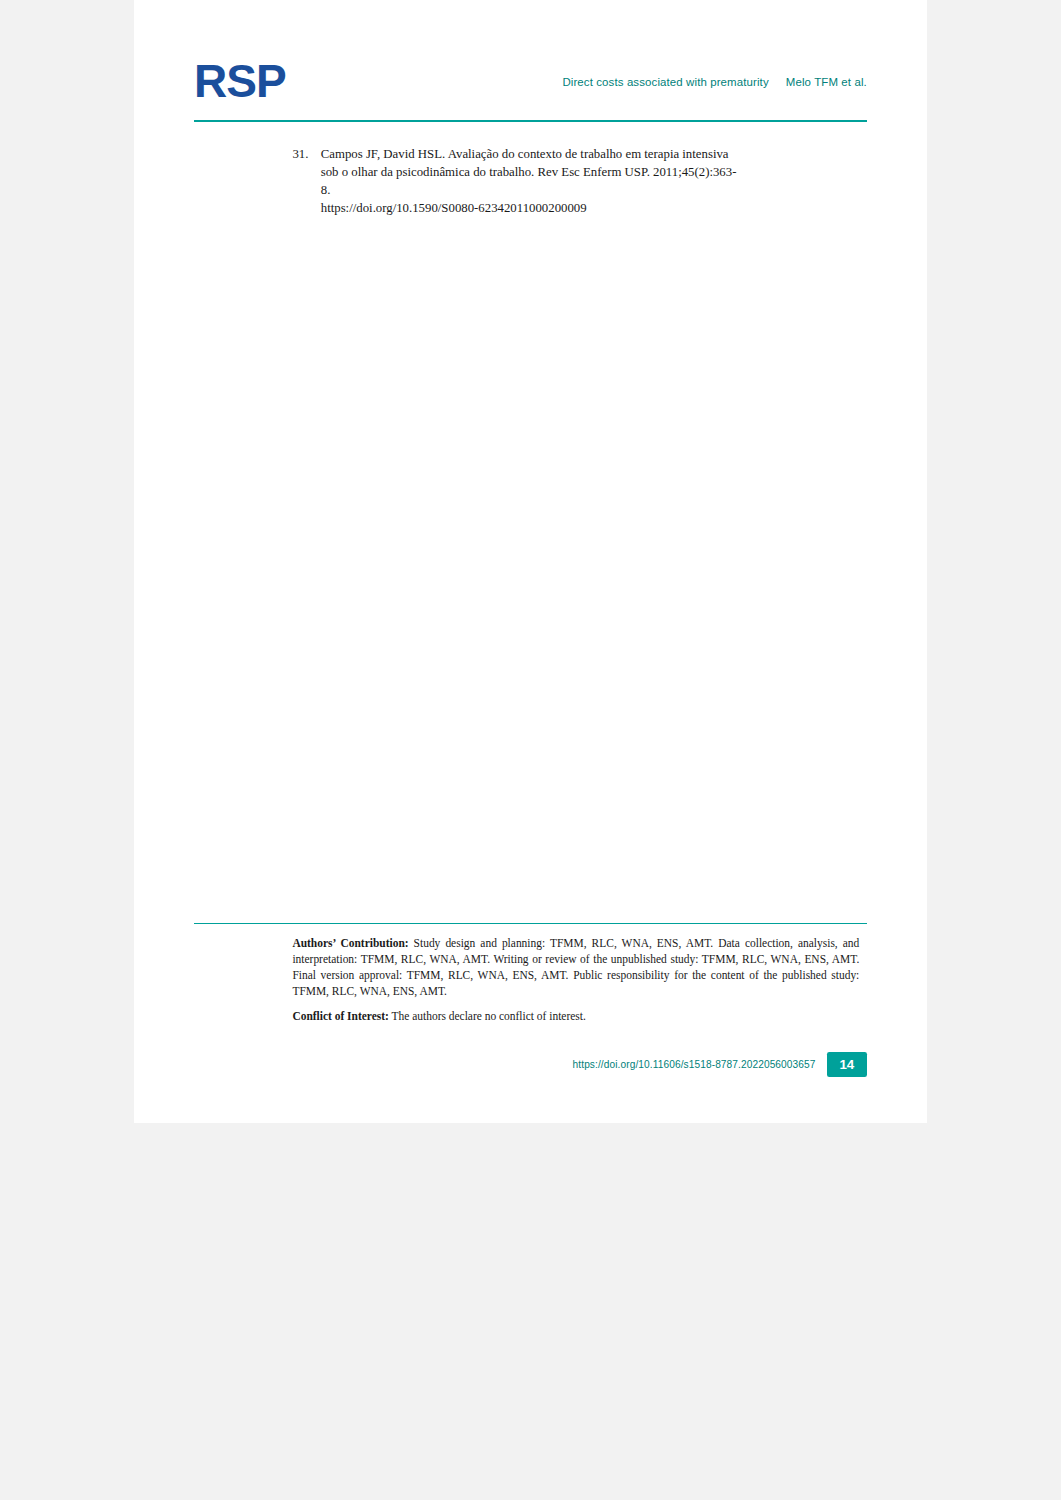RSP
Direct costs associated with prematurity Melo TFM et al.
31. Campos JF, David HSL. Avaliação do contexto de trabalho em terapia intensiva sob o olhar da psicodinâmica do trabalho. Rev Esc Enferm USP. 2011;45(2):363-8.
https://doi.org/10.1590/S0080-62342011000200009
Authors’ Contribution: Study design and planning: TFMM, RLC, WNA, ENS, AMT. Data collection, analysis, and interpretation: TFMM, RLC, WNA, AMT. Writing or review of the unpublished study: TFMM, RLC, WNA, ENS, AMT. Final version approval: TFMM, RLC, WNA, ENS, AMT. Public responsibility for the content of the published study: TFMM, RLC, WNA, ENS, AMT.
Conflict of Interest: The authors declare no conflict of interest.
https://doi.org/10.11606/s1518-8787.2022056003657 14